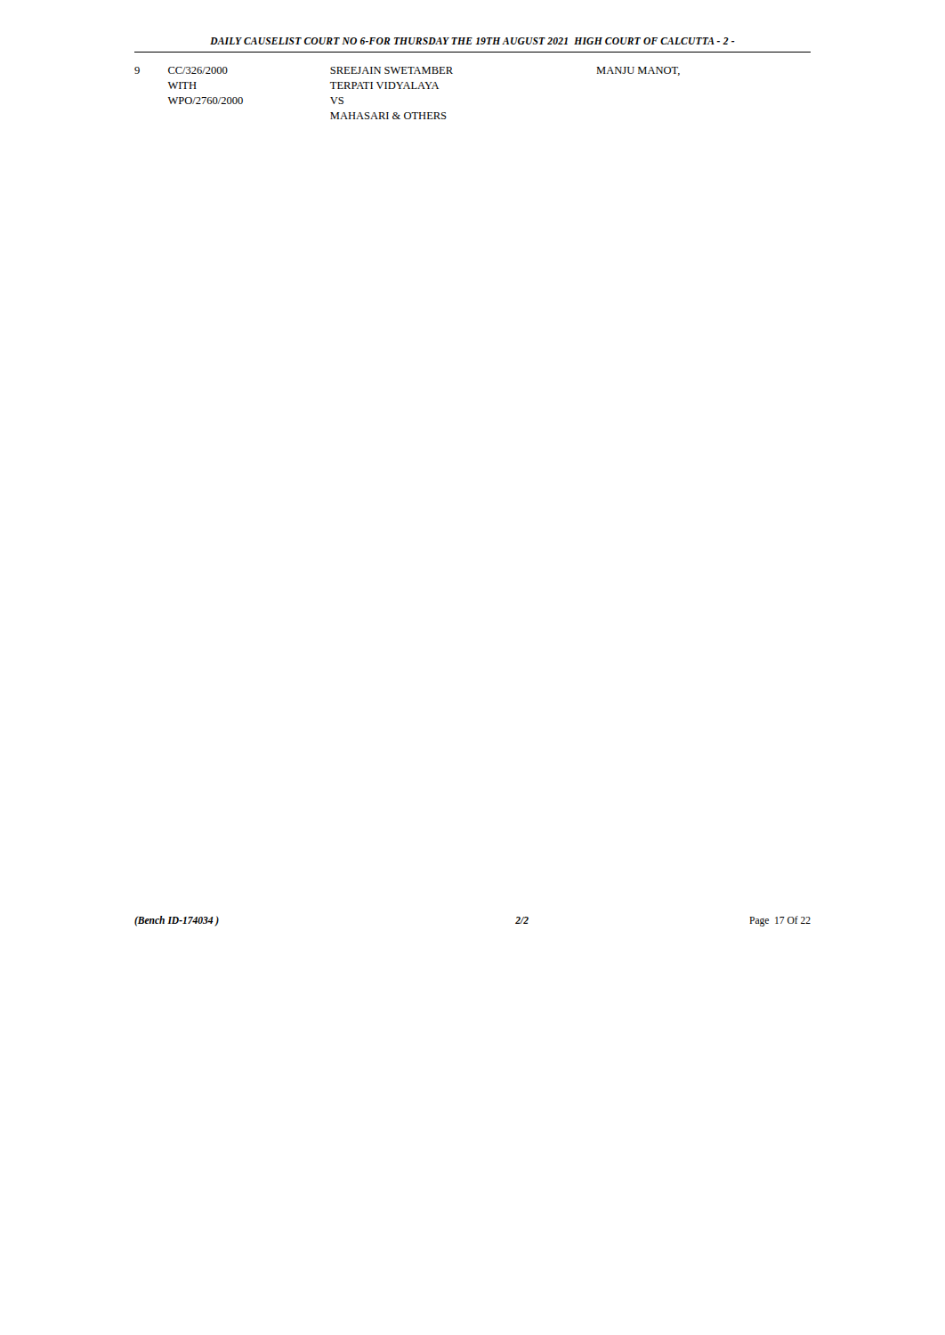DAILY CAUSELIST COURT NO 6-FOR THURSDAY THE 19TH AUGUST 2021 HIGH COURT OF CALCUTTA - 2 -
| 9 | CC/326/2000 WITH WPO/2760/2000 | SREEJAIN SWETAMBER TERPATI VIDYALAYA VS MAHASARI & OTHERS | MANJU MANOT, |
| (Bench ID-174034 ) | 2/2 | Page 17 Of 22 |